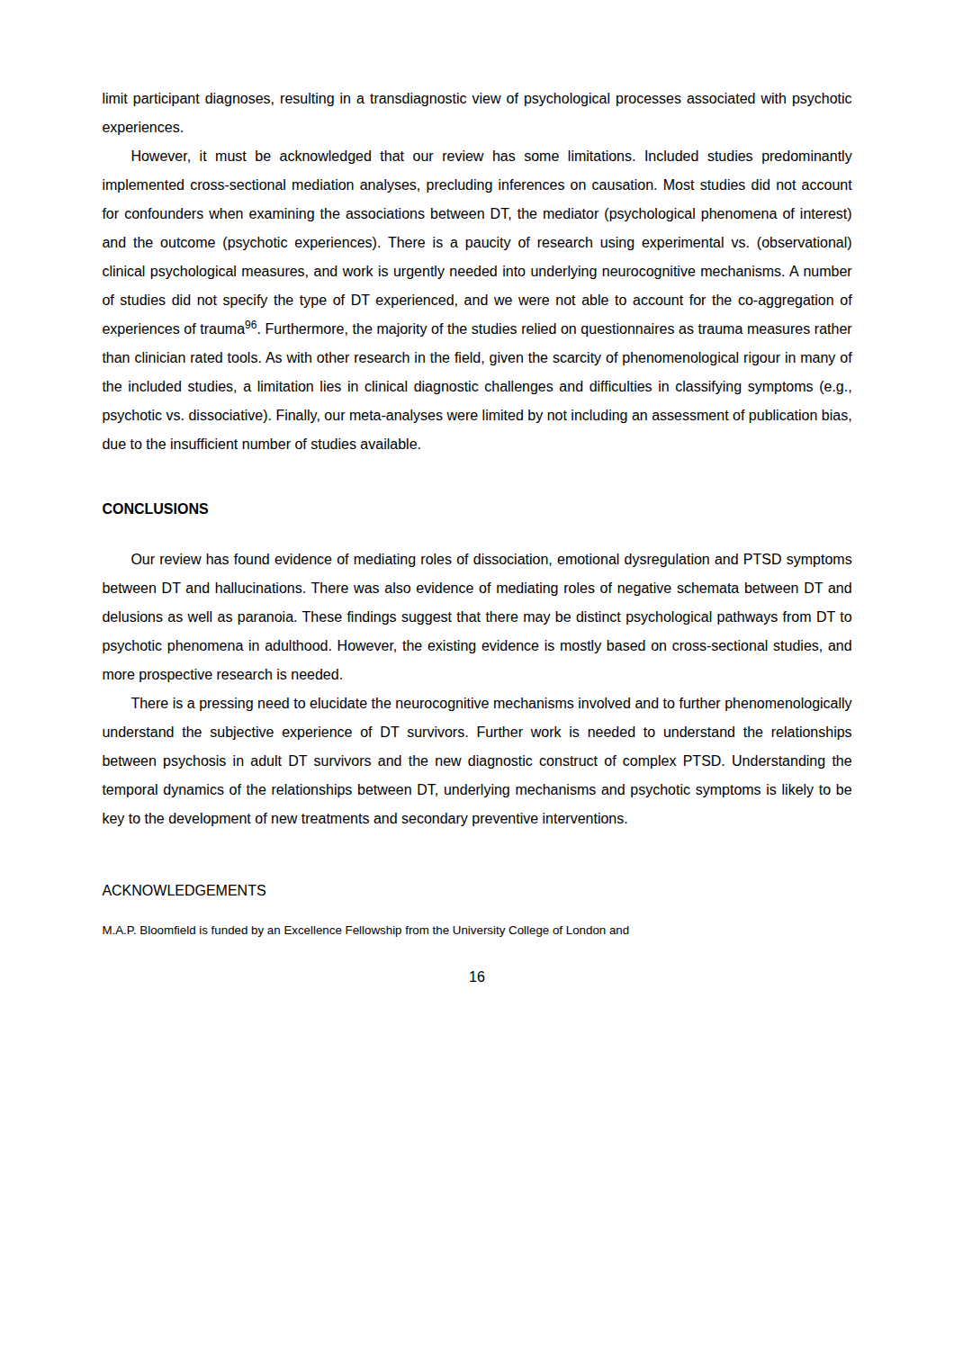limit participant diagnoses, resulting in a transdiagnostic view of psychological processes associated with psychotic experiences.
However, it must be acknowledged that our review has some limitations. Included studies predominantly implemented cross-sectional mediation analyses, precluding inferences on causation. Most studies did not account for confounders when examining the associations between DT, the mediator (psychological phenomena of interest) and the outcome (psychotic experiences). There is a paucity of research using experimental vs. (observational) clinical psychological measures, and work is urgently needed into underlying neurocognitive mechanisms. A number of studies did not specify the type of DT experienced, and we were not able to account for the co-aggregation of experiences of trauma96. Furthermore, the majority of the studies relied on questionnaires as trauma measures rather than clinician rated tools. As with other research in the field, given the scarcity of phenomenological rigour in many of the included studies, a limitation lies in clinical diagnostic challenges and difficulties in classifying symptoms (e.g., psychotic vs. dissociative). Finally, our meta-analyses were limited by not including an assessment of publication bias, due to the insufficient number of studies available.
Conclusions
Our review has found evidence of mediating roles of dissociation, emotional dysregulation and PTSD symptoms between DT and hallucinations. There was also evidence of mediating roles of negative schemata between DT and delusions as well as paranoia. These findings suggest that there may be distinct psychological pathways from DT to psychotic phenomena in adulthood. However, the existing evidence is mostly based on cross-sectional studies, and more prospective research is needed.
There is a pressing need to elucidate the neurocognitive mechanisms involved and to further phenomenologically understand the subjective experience of DT survivors. Further work is needed to understand the relationships between psychosis in adult DT survivors and the new diagnostic construct of complex PTSD. Understanding the temporal dynamics of the relationships between DT, underlying mechanisms and psychotic symptoms is likely to be key to the development of new treatments and secondary preventive interventions.
Acknowledgements
M.A.P. Bloomfield is funded by an Excellence Fellowship from the University College of London and
16